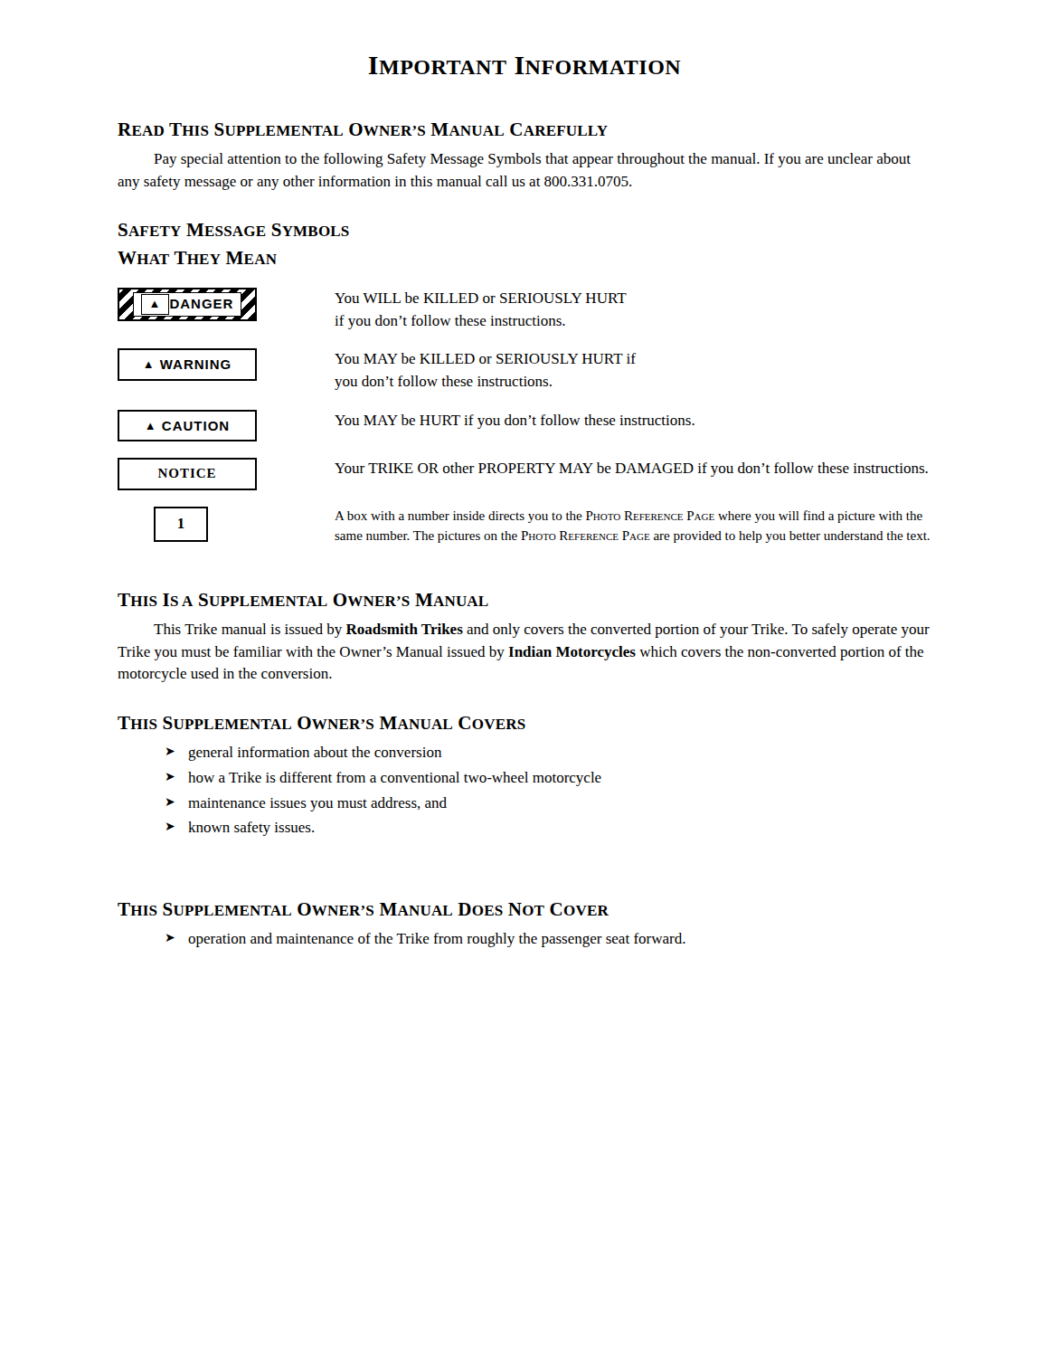IMPORTANT INFORMATION
READ THIS SUPPLEMENTAL OWNER’S MANUAL CAREFULLY
Pay special attention to the following Safety Message Symbols that appear throughout the manual. If you are unclear about any safety message or any other information in this manual call us at 800.331.0705.
SAFETY MESSAGE SYMBOLS
WHAT THEY MEAN
| ▲ DANGER | You WILL be KILLED or SERIOUSLY HURT if you don’t follow these instructions. |
| ▲ WARNING | You MAY be KILLED or SERIOUSLY HURT if you don’t follow these instructions. |
| ▲ CAUTION | You MAY be HURT if you don’t follow these instructions. |
| NOTICE | Your TRIKE OR other PROPERTY MAY be DAMAGED if you don’t follow these instructions. |
| 1 | A box with a number inside directs you to the Photo Reference Page where you will find a picture with the same number. The pictures on the Photo Reference Page are provided to help you better understand the text. |
THIS IS A SUPPLEMENTAL OWNER’S MANUAL
This Trike manual is issued by Roadsmith Trikes and only covers the converted portion of your Trike. To safely operate your Trike you must be familiar with the Owner’s Manual issued by Indian Motorcycles which covers the non-converted portion of the motorcycle used in the conversion.
THIS SUPPLEMENTAL OWNER’S MANUAL COVERS
general information about the conversion
how a Trike is different from a conventional two-wheel motorcycle
maintenance issues you must address, and
known safety issues.
THIS SUPPLEMENTAL OWNER’S MANUAL DOES NOT COVER
operation and maintenance of the Trike from roughly the passenger seat forward.